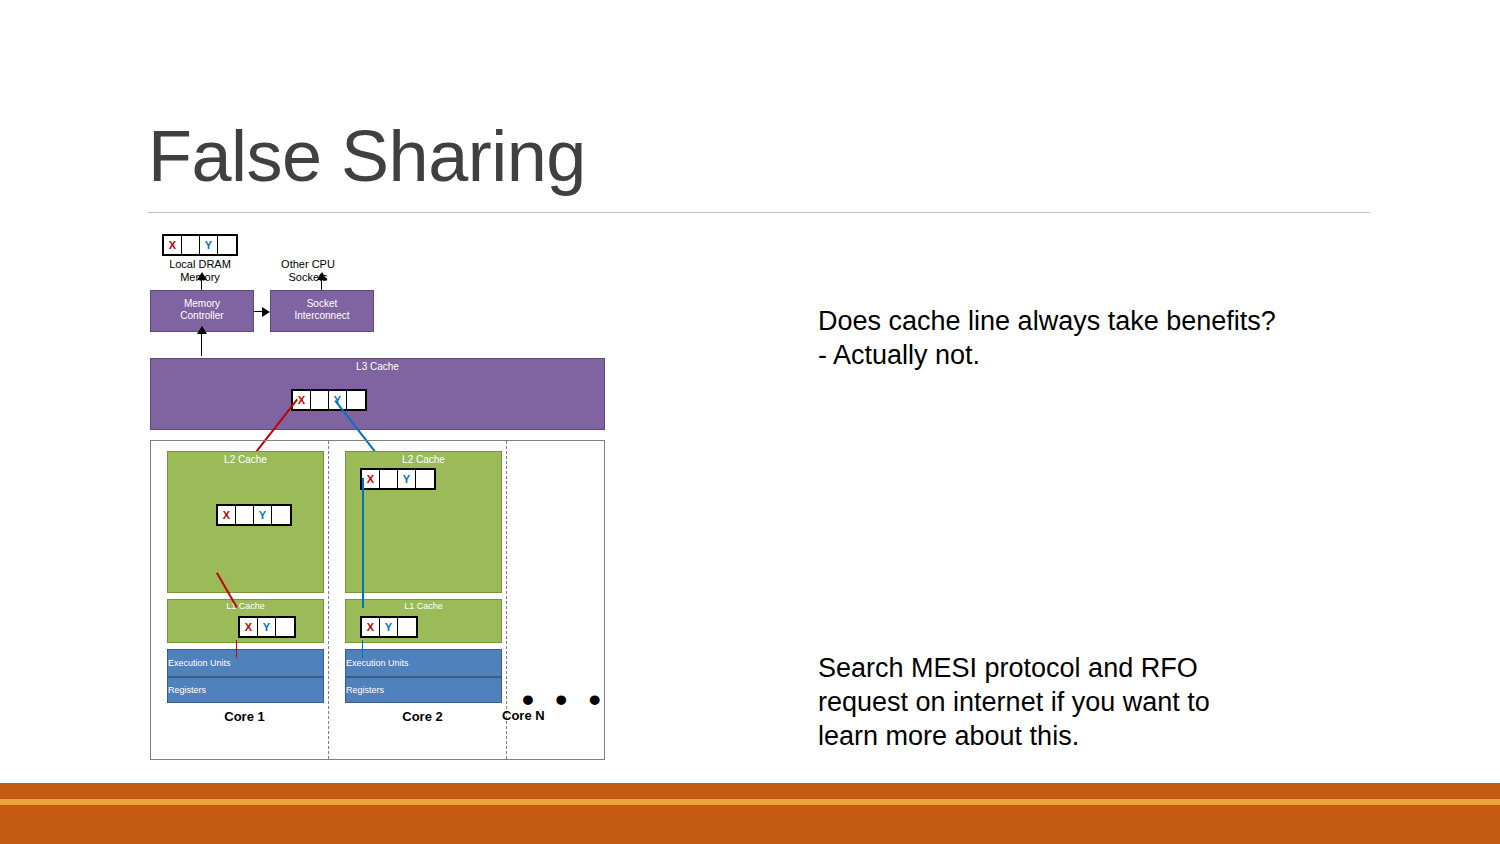False Sharing
X Y
Local DRAM
Memory
Other CPU
Sockets
Memory
Controller
Socket
Interconnect
L3 Cache
X Y
L2 Cache
X Y
L1 Cache
XY
Execution Units
Registers
Core 1
L2 Cache
X Y
L1 Cache
XY
Execution Units
Registers
Core 2
• • •
Core N
Does cache line always take benefits?
- Actually not.
Search MESI protocol and RFO request on internet if you want to learn more about this.